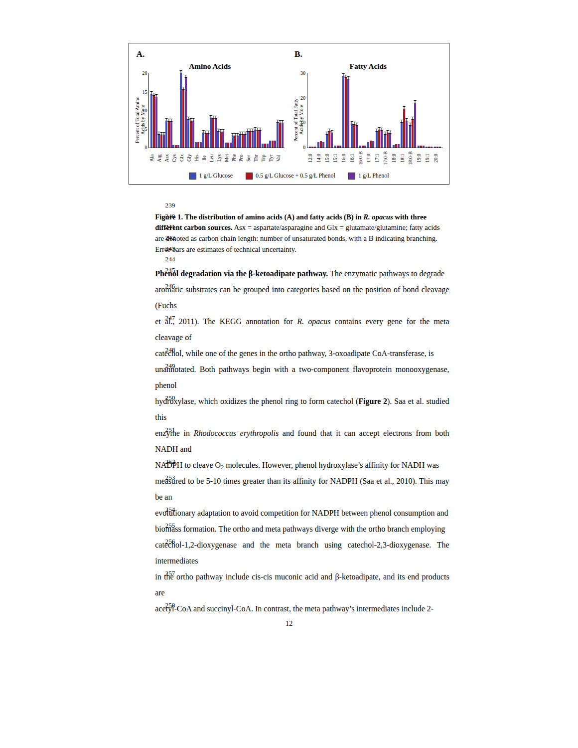A.
Amino Acids
Percent of Total Amino
Acids by Mole
20 15 10 5 0
Ala Arg Asx Cys Glx Gly His Ile Leu Lys Met Phe Pro Ser Thr Trp Tyr Val
B.
Fatty Acids
Percent of Total Fatty
Acids by Mole
30 20 10 0
12:014:015:015:116:016:116:0-B 17:017:117:0-B 18:018:118:0-B 19:019:120:0
1 g/L Glucose
0.5 g/L Glucose + 0.5 g/L Phenol
1 g/L Phenol
239
240
Figure 1. The distribution of amino acids (A) and fatty acids (B) in R. opacus with three
241
different carbon sources. Asx = aspartate/asparagine and Glx = glutamate/glutamine; fatty acids
242
are denoted as carbon chain length: number of unsaturated bonds, with a B indicating branching.
243
Error bars are estimates of technical uncertainty.
244
245
Phenol degradation via the β-ketoadipate pathway. The enzymatic pathways to degrade
246
aromatic substrates can be grouped into categories based on the position of bond cleavage (Fuchs
247
et al., 2011). The KEGG annotation for R. opacus contains every gene for the meta cleavage of
248
catechol, while one of the genes in the ortho pathway, 3-oxoadipate CoA-transferase, is
249
unannotated. Both pathways begin with a two-component flavoprotein monooxygenase, phenol
250
hydroxylase, which oxidizes the phenol ring to form catechol (Figure 2). Saa et al. studied this
251
enzyme in Rhodococcus erythropolis and found that it can accept electrons from both NADH and
252
NADPH to cleave O2 molecules. However, phenol hydroxylase’s affinity for NADH was
253
measured to be 5-10 times greater than its affinity for NADPH (Saa et al., 2010). This may be an
254
evolutionary adaptation to avoid competition for NADPH between phenol consumption and
255
biomass formation. The ortho and meta pathways diverge with the ortho branch employing
256
catechol-1,2-dioxygenase and the meta branch using catechol-2,3-dioxygenase. The intermediates
257
in the ortho pathway include cis-cis muconic acid and β-ketoadipate, and its end products are
258
acetyl-CoA and succinyl-CoA. In contrast, the meta pathway’s intermediates include 2-
12